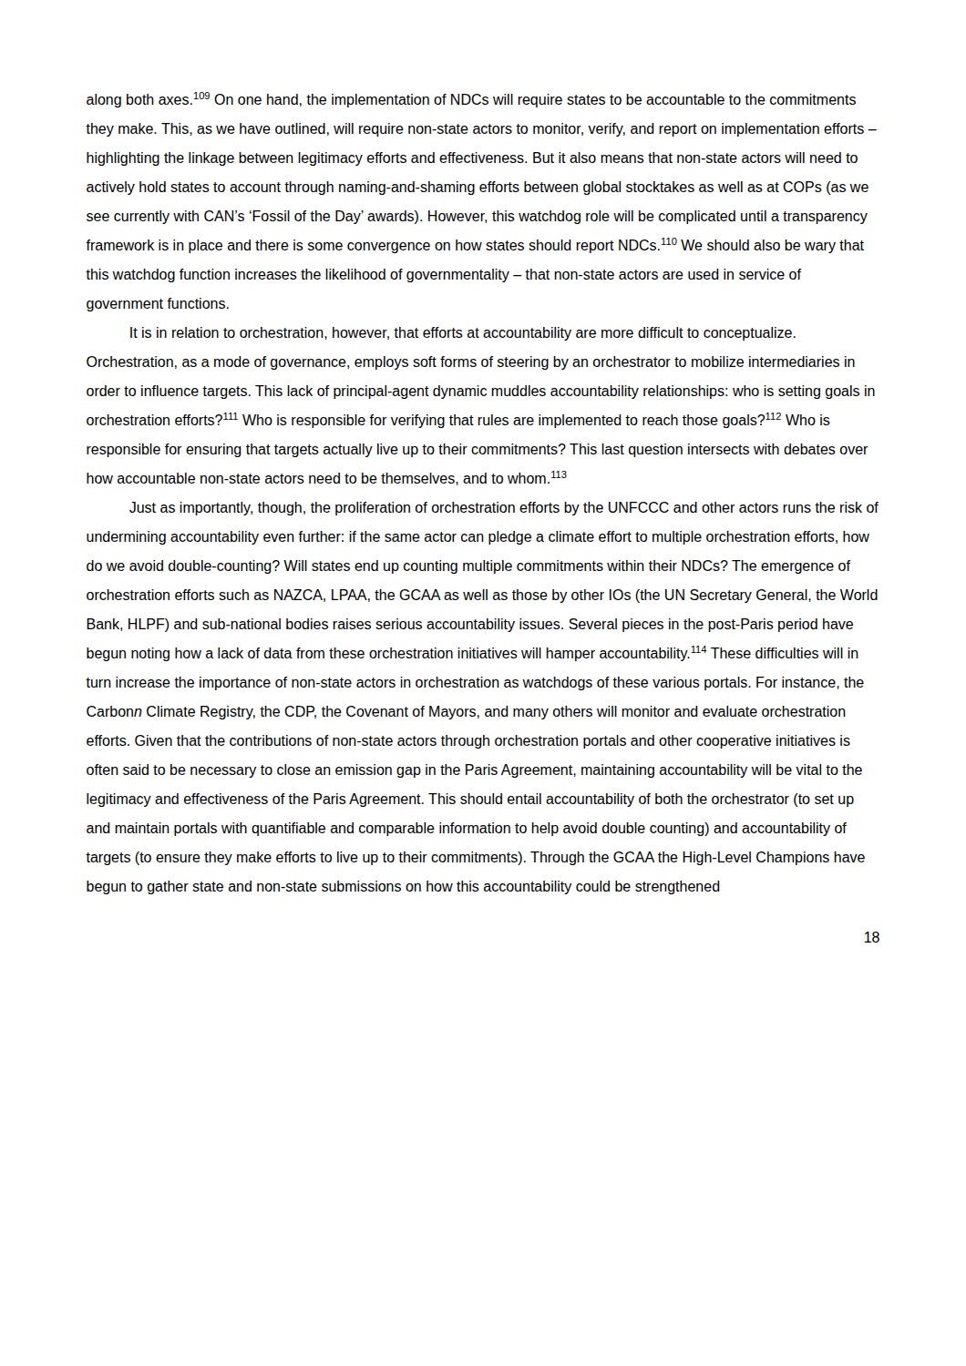along both axes.109 On one hand, the implementation of NDCs will require states to be accountable to the commitments they make. This, as we have outlined, will require non-state actors to monitor, verify, and report on implementation efforts – highlighting the linkage between legitimacy efforts and effectiveness. But it also means that non-state actors will need to actively hold states to account through naming-and-shaming efforts between global stocktakes as well as at COPs (as we see currently with CAN’s ‘Fossil of the Day’ awards). However, this watchdog role will be complicated until a transparency framework is in place and there is some convergence on how states should report NDCs.110 We should also be wary that this watchdog function increases the likelihood of governmentality – that non-state actors are used in service of government functions.
It is in relation to orchestration, however, that efforts at accountability are more difficult to conceptualize. Orchestration, as a mode of governance, employs soft forms of steering by an orchestrator to mobilize intermediaries in order to influence targets. This lack of principal-agent dynamic muddles accountability relationships: who is setting goals in orchestration efforts?111 Who is responsible for verifying that rules are implemented to reach those goals?112 Who is responsible for ensuring that targets actually live up to their commitments? This last question intersects with debates over how accountable non-state actors need to be themselves, and to whom.113
Just as importantly, though, the proliferation of orchestration efforts by the UNFCCC and other actors runs the risk of undermining accountability even further: if the same actor can pledge a climate effort to multiple orchestration efforts, how do we avoid double-counting? Will states end up counting multiple commitments within their NDCs? The emergence of orchestration efforts such as NAZCA, LPAA, the GCAA as well as those by other IOs (the UN Secretary General, the World Bank, HLPF) and sub-national bodies raises serious accountability issues. Several pieces in the post-Paris period have begun noting how a lack of data from these orchestration initiatives will hamper accountability.114 These difficulties will in turn increase the importance of non-state actors in orchestration as watchdogs of these various portals. For instance, the Carbonn Climate Registry, the CDP, the Covenant of Mayors, and many others will monitor and evaluate orchestration efforts. Given that the contributions of non-state actors through orchestration portals and other cooperative initiatives is often said to be necessary to close an emission gap in the Paris Agreement, maintaining accountability will be vital to the legitimacy and effectiveness of the Paris Agreement. This should entail accountability of both the orchestrator (to set up and maintain portals with quantifiable and comparable information to help avoid double counting) and accountability of targets (to ensure they make efforts to live up to their commitments). Through the GCAA the High-Level Champions have begun to gather state and non-state submissions on how this accountability could be strengthened
18